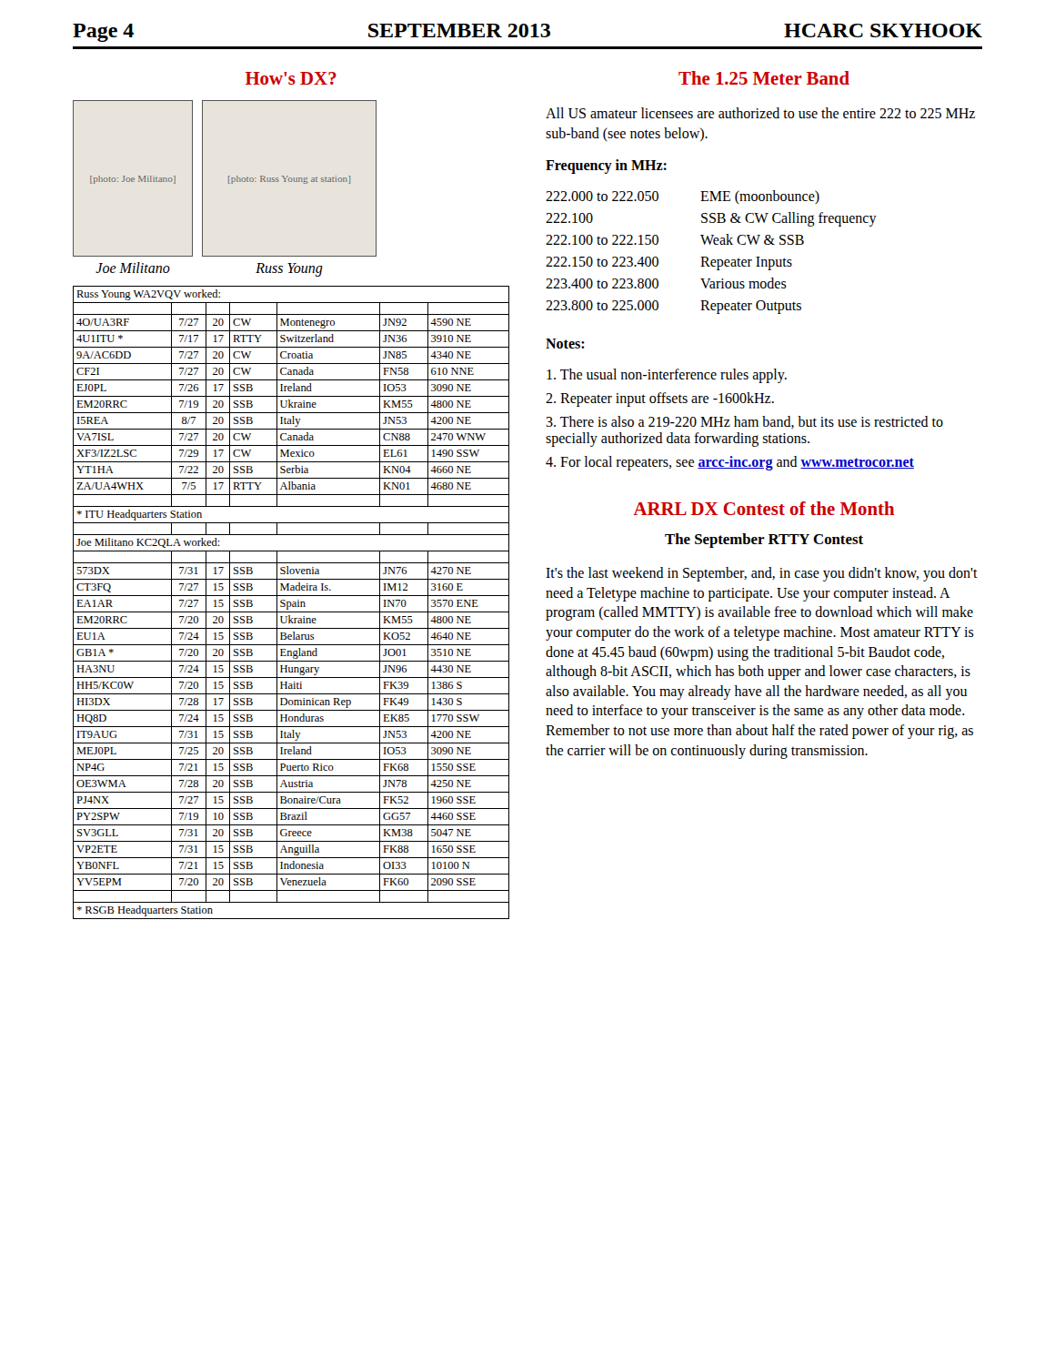Page 4 SEPTEMBER 2013 HCARC SKYHOOK
How's DX?
[photo: Joe Militano]
Joe Militano
[photo: Russ Young at station]
Russ Young
| Russ Young WA2VQV worked: |
| 4O/UA3RF | 7/27 | 20 | CW | Montenegro | JN92 | 4590 NE |
| 4U1ITU * | 7/17 | 17 | RTTY | Switzerland | JN36 | 3910 NE |
| 9A/AC6DD | 7/27 | 20 | CW | Croatia | JN85 | 4340 NE |
| CF2I | 7/27 | 20 | CW | Canada | FN58 | 610 NNE |
| EJ0PL | 7/26 | 17 | SSB | Ireland | IO53 | 3090 NE |
| EM20RRC | 7/19 | 20 | SSB | Ukraine | KM55 | 4800 NE |
| I5REA | 8/7 | 20 | SSB | Italy | JN53 | 4200 NE |
| VA7ISL | 7/27 | 20 | CW | Canada | CN88 | 2470 WNW |
| XF3/IZ2LSC | 7/29 | 17 | CW | Mexico | EL61 | 1490 SSW |
| YT1HA | 7/22 | 20 | SSB | Serbia | KN04 | 4660 NE |
| ZA/UA4WHX | 7/5 | 17 | RTTY | Albania | KN01 | 4680 NE |
| * ITU Headquarters Station |
| Joe Militano KC2QLA worked: |
| 573DX | 7/31 | 17 | SSB | Slovenia | JN76 | 4270 NE |
| CT3FQ | 7/27 | 15 | SSB | Madeira Is. | IM12 | 3160 E |
| EA1AR | 7/27 | 15 | SSB | Spain | IN70 | 3570 ENE |
| EM20RRC | 7/20 | 20 | SSB | Ukraine | KM55 | 4800 NE |
| EU1A | 7/24 | 15 | SSB | Belarus | KO52 | 4640 NE |
| GB1A * | 7/20 | 20 | SSB | England | JO01 | 3510 NE |
| HA3NU | 7/24 | 15 | SSB | Hungary | JN96 | 4430 NE |
| HH5/KC0W | 7/20 | 15 | SSB | Haiti | FK39 | 1386 S |
| HI3DX | 7/28 | 17 | SSB | Dominican Rep | FK49 | 1430 S |
| HQ8D | 7/24 | 15 | SSB | Honduras | EK85 | 1770 SSW |
| IT9AUG | 7/31 | 15 | SSB | Italy | JN53 | 4200 NE |
| MEJ0PL | 7/25 | 20 | SSB | Ireland | IO53 | 3090 NE |
| NP4G | 7/21 | 15 | SSB | Puerto Rico | FK68 | 1550 SSE |
| OE3WMA | 7/28 | 20 | SSB | Austria | JN78 | 4250 NE |
| PJ4NX | 7/27 | 15 | SSB | Bonaire/Cura | FK52 | 1960 SSE |
| PY2SPW | 7/19 | 10 | SSB | Brazil | GG57 | 4460 SSE |
| SV3GLL | 7/31 | 20 | SSB | Greece | KM38 | 5047 NE |
| VP2ETE | 7/31 | 15 | SSB | Anguilla | FK88 | 1650 SSE |
| YB0NFL | 7/21 | 15 | SSB | Indonesia | OI33 | 10100 N |
| YV5EPM | 7/20 | 20 | SSB | Venezuela | FK60 | 2090 SSE |
| * RSGB Headquarters Station |
The 1.25 Meter Band
All US amateur licensees are authorized to use the entire 222 to 225 MHz sub-band (see notes below).
Frequency in MHz:
222.000 to 222.050 EME (moonbounce)
222.100 SSB & CW Calling frequency
222.100 to 222.150 Weak CW & SSB
222.150 to 223.400 Repeater Inputs
223.400 to 223.800 Various modes
223.800 to 225.000 Repeater Outputs
Notes:
1. The usual non-interference rules apply.
2. Repeater input offsets are -1600kHz.
3. There is also a 219-220 MHz ham band, but its use is restricted to specially authorized data forwarding stations.
4. For local repeaters, see arcc-inc.org and www.metrocor.net
ARRL DX Contest of the Month
The September RTTY Contest
It's the last weekend in September, and, in case you didn't know, you don't need a Teletype machine to participate. Use your computer instead. A program (called MMTTY) is available free to download which will make your computer do the work of a teletype machine. Most amateur RTTY is done at 45.45 baud (60wpm) using the traditional 5-bit Baudot code, although 8-bit ASCII, which has both upper and lower case characters, is also available. You may already have all the hardware needed, as all you need to interface to your transceiver is the same as any other data mode. Remember to not use more than about half the rated power of your rig, as the carrier will be on continuously during transmission.